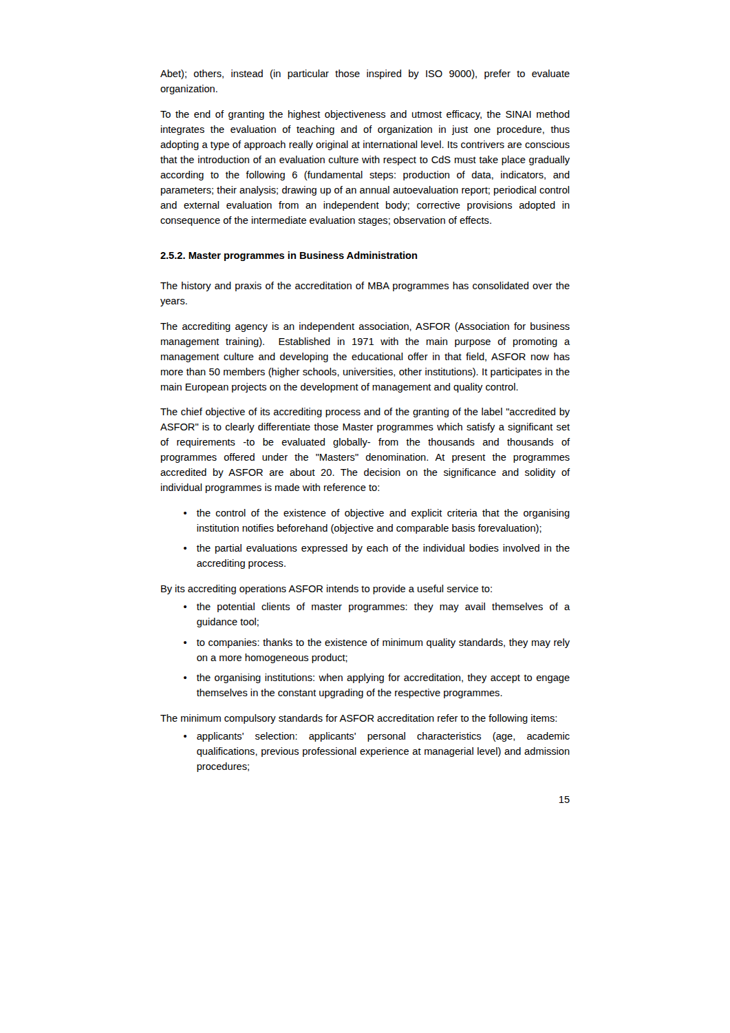Abet); others, instead (in particular those inspired by ISO 9000), prefer to evaluate organization.
To the end of granting the highest objectiveness and utmost efficacy, the SINAI method integrates the evaluation of teaching and of organization in just one procedure, thus adopting a type of approach really original at international level. Its contrivers are conscious that the introduction of an evaluation culture with respect to CdS must take place gradually according to the following 6 (fundamental steps: production of data, indicators, and parameters; their analysis; drawing up of an annual autoevaluation report; periodical control and external evaluation from an independent body; corrective provisions adopted in consequence of the intermediate evaluation stages; observation of effects.
2.5.2. Master programmes in Business Administration
The history and praxis of the accreditation of MBA programmes has consolidated over the years.
The accrediting agency is an independent association, ASFOR (Association for business management training). Established in 1971 with the main purpose of promoting a management culture and developing the educational offer in that field, ASFOR now has more than 50 members (higher schools, universities, other institutions). It participates in the main European projects on the development of management and quality control.
The chief objective of its accrediting process and of the granting of the label "accredited by ASFOR" is to clearly differentiate those Master programmes which satisfy a significant set of requirements -to be evaluated globally- from the thousands and thousands of programmes offered under the "Masters" denomination. At present the programmes accredited by ASFOR are about 20. The decision on the significance and solidity of individual programmes is made with reference to:
the control of the existence of objective and explicit criteria that the organising institution notifies beforehand (objective and comparable basis forevaluation);
the partial evaluations expressed by each of the individual bodies involved in the accrediting process.
By its accrediting operations ASFOR intends to provide a useful service to:
the potential clients of master programmes: they may avail themselves of a guidance tool;
to companies: thanks to the existence of minimum quality standards, they may rely on a more homogeneous product;
the organising institutions: when applying for accreditation, they accept to engage themselves in the constant upgrading of the respective programmes.
The minimum compulsory standards for ASFOR accreditation refer to the following items:
applicants' selection: applicants' personal characteristics (age, academic qualifications, previous professional experience at managerial level) and admission procedures;
15